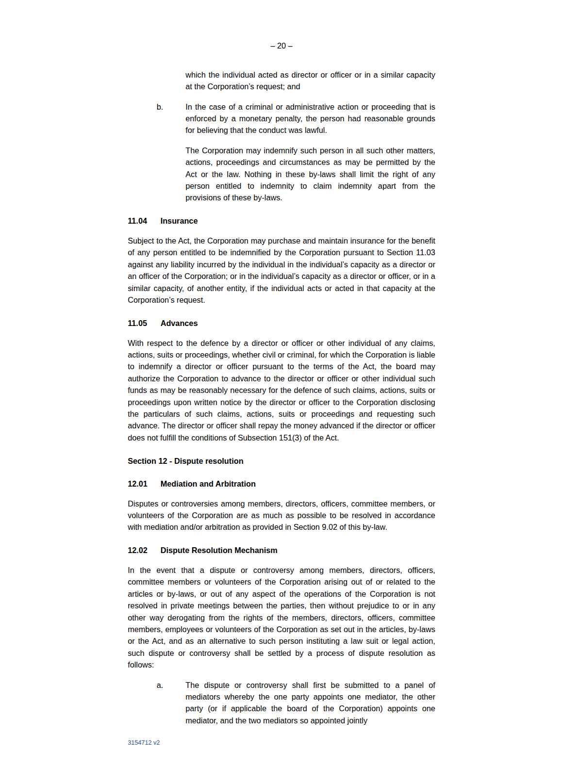– 20 –
which the individual acted as director or officer or in a similar capacity at the Corporation’s request; and
b. In the case of a criminal or administrative action or proceeding that is enforced by a monetary penalty, the person had reasonable grounds for believing that the conduct was lawful.
The Corporation may indemnify such person in all such other matters, actions, proceedings and circumstances as may be permitted by the Act or the law. Nothing in these by-laws shall limit the right of any person entitled to indemnity to claim indemnity apart from the provisions of these by-laws.
11.04 Insurance
Subject to the Act, the Corporation may purchase and maintain insurance for the benefit of any person entitled to be indemnified by the Corporation pursuant to Section 11.03 against any liability incurred by the individual in the individual’s capacity as a director or an officer of the Corporation; or in the individual’s capacity as a director or officer, or in a similar capacity, of another entity, if the individual acts or acted in that capacity at the Corporation’s request.
11.05 Advances
With respect to the defence by a director or officer or other individual of any claims, actions, suits or proceedings, whether civil or criminal, for which the Corporation is liable to indemnify a director or officer pursuant to the terms of the Act, the board may authorize the Corporation to advance to the director or officer or other individual such funds as may be reasonably necessary for the defence of such claims, actions, suits or proceedings upon written notice by the director or officer to the Corporation disclosing the particulars of such claims, actions, suits or proceedings and requesting such advance. The director or officer shall repay the money advanced if the director or officer does not fulfill the conditions of Subsection 151(3) of the Act.
Section 12 - Dispute resolution
12.01 Mediation and Arbitration
Disputes or controversies among members, directors, officers, committee members, or volunteers of the Corporation are as much as possible to be resolved in accordance with mediation and/or arbitration as provided in Section 9.02 of this by-law.
12.02 Dispute Resolution Mechanism
In the event that a dispute or controversy among members, directors, officers, committee members or volunteers of the Corporation arising out of or related to the articles or by-laws, or out of any aspect of the operations of the Corporation is not resolved in private meetings between the parties, then without prejudice to or in any other way derogating from the rights of the members, directors, officers, committee members, employees or volunteers of the Corporation as set out in the articles, by-laws or the Act, and as an alternative to such person instituting a law suit or legal action, such dispute or controversy shall be settled by a process of dispute resolution as follows:
a. The dispute or controversy shall first be submitted to a panel of mediators whereby the one party appoints one mediator, the other party (or if applicable the board of the Corporation) appoints one mediator, and the two mediators so appointed jointly
3154712 v2